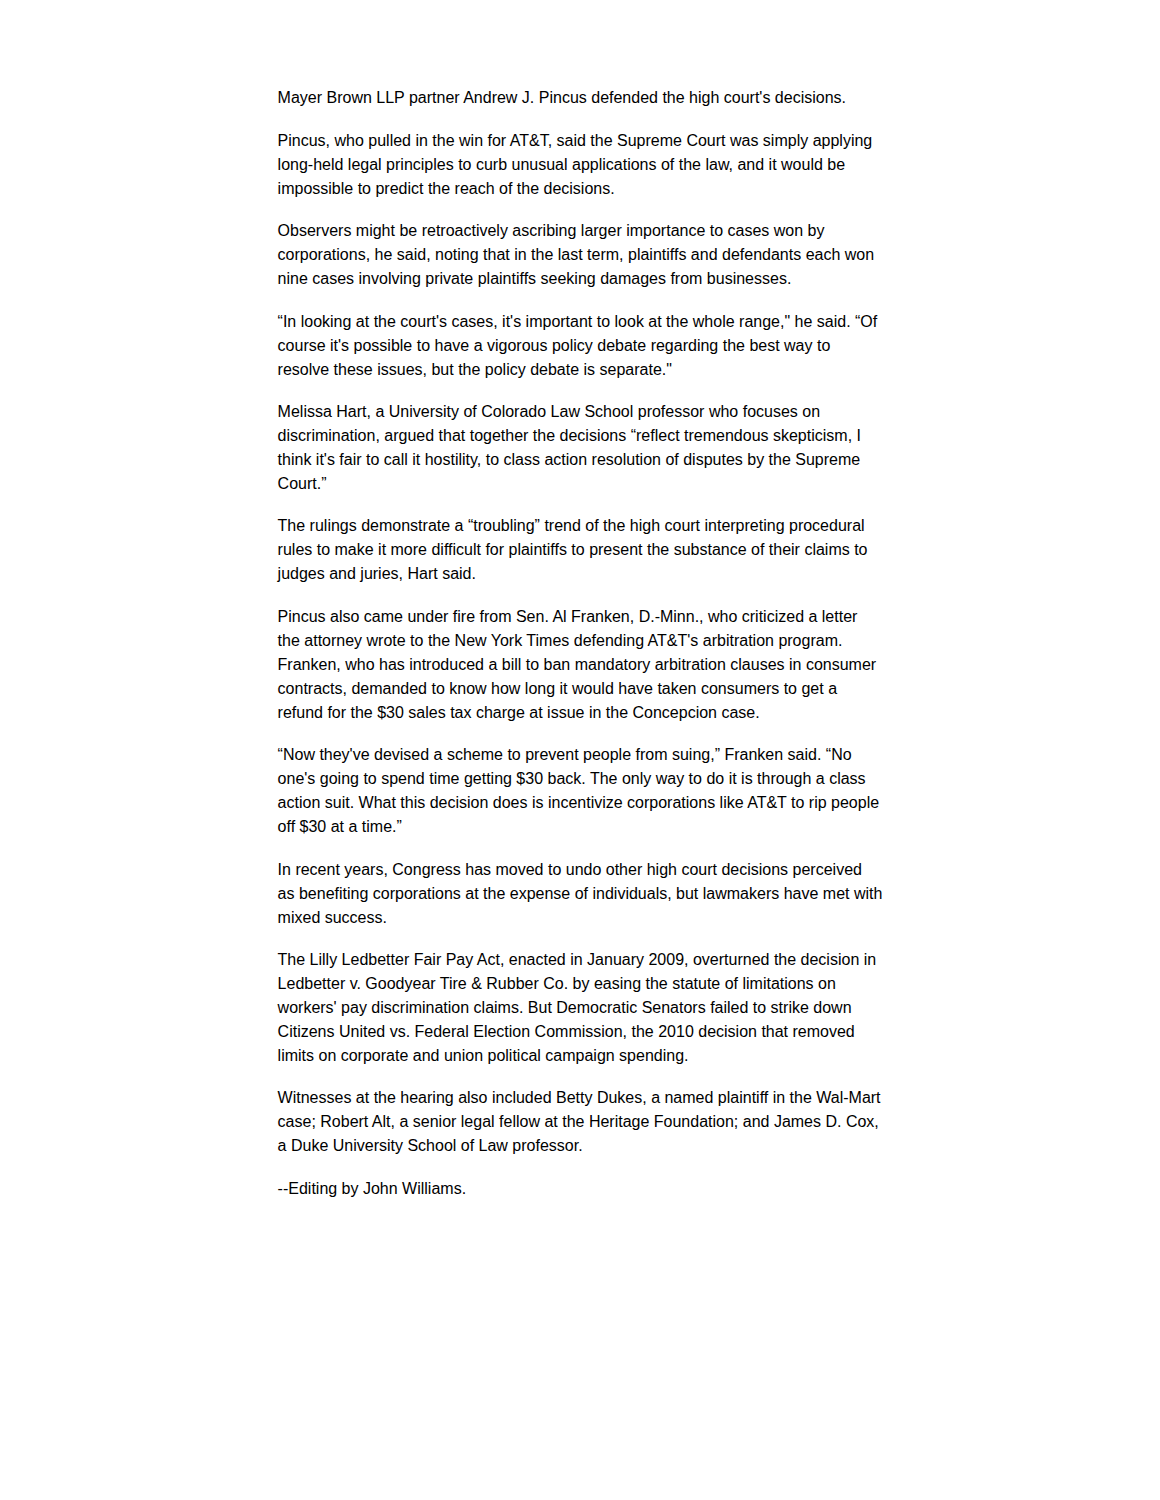Mayer Brown LLP partner Andrew J. Pincus defended the high court's decisions.
Pincus, who pulled in the win for AT&T, said the Supreme Court was simply applying long-held legal principles to curb unusual applications of the law, and it would be impossible to predict the reach of the decisions.
Observers might be retroactively ascribing larger importance to cases won by corporations, he said, noting that in the last term, plaintiffs and defendants each won nine cases involving private plaintiffs seeking damages from businesses.
“In looking at the court's cases, it's important to look at the whole range," he said. “Of course it's possible to have a vigorous policy debate regarding the best way to resolve these issues, but the policy debate is separate."
Melissa Hart, a University of Colorado Law School professor who focuses on discrimination, argued that together the decisions “reflect tremendous skepticism, I think it's fair to call it hostility, to class action resolution of disputes by the Supreme Court.”
The rulings demonstrate a “troubling” trend of the high court interpreting procedural rules to make it more difficult for plaintiffs to present the substance of their claims to judges and juries, Hart said.
Pincus also came under fire from Sen. Al Franken, D.-Minn., who criticized a letter the attorney wrote to the New York Times defending AT&T's arbitration program. Franken, who has introduced a bill to ban mandatory arbitration clauses in consumer contracts, demanded to know how long it would have taken consumers to get a refund for the $30 sales tax charge at issue in the Concepcion case.
“Now they've devised a scheme to prevent people from suing,” Franken said. “No one's going to spend time getting $30 back. The only way to do it is through a class action suit. What this decision does is incentivize corporations like AT&T to rip people off $30 at a time.”
In recent years, Congress has moved to undo other high court decisions perceived as benefiting corporations at the expense of individuals, but lawmakers have met with mixed success.
The Lilly Ledbetter Fair Pay Act, enacted in January 2009, overturned the decision in Ledbetter v. Goodyear Tire & Rubber Co. by easing the statute of limitations on workers' pay discrimination claims. But Democratic Senators failed to strike down Citizens United vs. Federal Election Commission, the 2010 decision that removed limits on corporate and union political campaign spending.
Witnesses at the hearing also included Betty Dukes, a named plaintiff in the Wal-Mart case; Robert Alt, a senior legal fellow at the Heritage Foundation; and James D. Cox, a Duke University School of Law professor.
--Editing by John Williams.